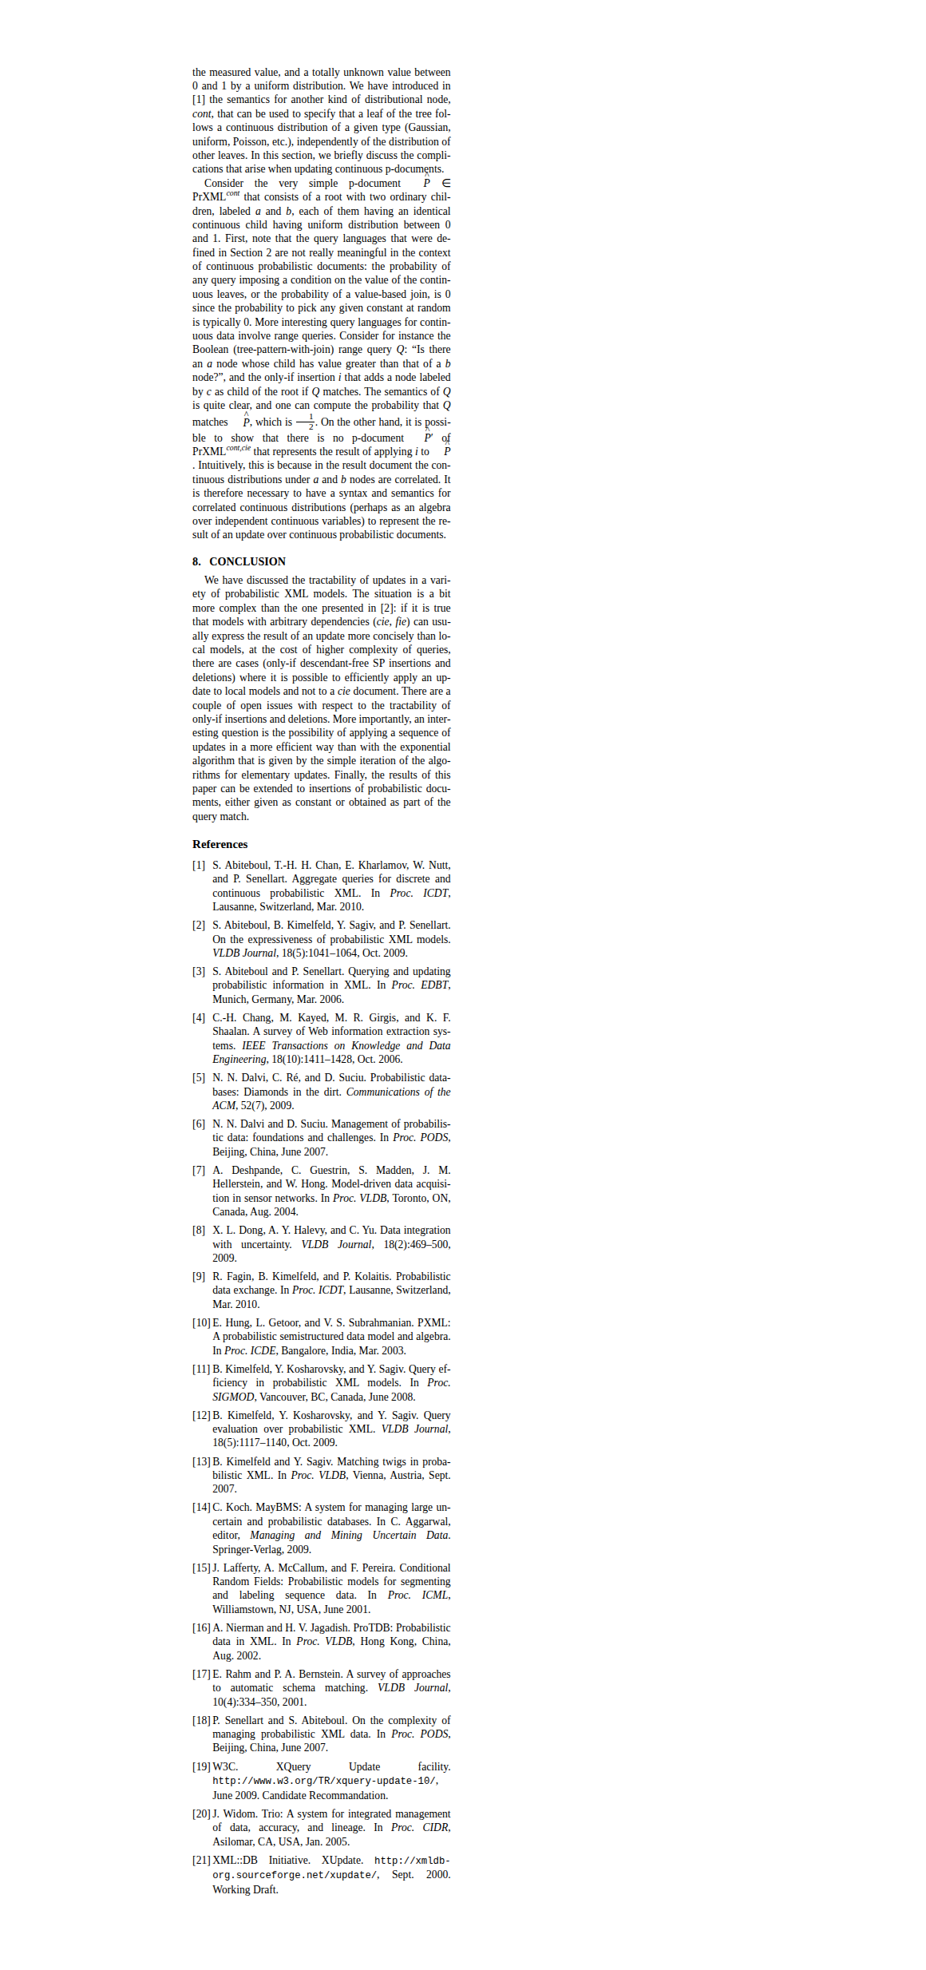the measured value, and a totally unknown value between 0 and 1 by a uniform distribution. We have introduced in [1] the semantics for another kind of distributional node, cont, that can be used to specify that a leaf of the tree follows a continuous distribution of a given type (Gaussian, uniform, Poisson, etc.), independently of the distribution of other leaves. In this section, we briefly discuss the complications that arise when updating continuous p-documents.
Consider the very simple p-document ^P ∈ PrXMLcont that consists of a root with two ordinary children, labeled a and b, each of them having an identical continuous child having uniform distribution between 0 and 1. First, note that the query languages that were defined in Section 2 are not really meaningful in the context of continuous probabilistic documents: the probability of any query imposing a condition on the value of the continuous leaves, or the probability of a value-based join, is 0 since the probability to pick any given constant at random is typically 0. More interesting query languages for continuous data involve range queries. Consider for instance the Boolean (tree-pattern-with-join) range query Q: “Is there an a node whose child has value greater than that of a b node?”, and the only-if insertion i that adds a node labeled by c as child of the root if Q matches. The semantics of Q is quite clear, and one can compute the probability that Q matches ^P, which is 12. On the other hand, it is possible to show that there is no p-document ^P′ of PrXMLcont,cie that represents the result of applying i to ^P. Intuitively, this is because in the result document the continuous distributions under a and b nodes are correlated. It is therefore necessary to have a syntax and semantics for correlated continuous distributions (perhaps as an algebra over independent continuous variables) to represent the result of an update over continuous probabilistic documents.
8. CONCLUSION
We have discussed the tractability of updates in a variety of probabilistic XML models. The situation is a bit more complex than the one presented in [2]: if it is true that models with arbitrary dependencies (cie, fie) can usually express the result of an update more concisely than local models, at the cost of higher complexity of queries, there are cases (only-if descendant-free SP insertions and deletions) where it is possible to efficiently apply an update to local models and not to a cie document. There are a couple of open issues with respect to the tractability of only-if insertions and deletions. More importantly, an interesting question is the possibility of applying a sequence of updates in a more efficient way than with the exponential algorithm that is given by the simple iteration of the algorithms for elementary updates. Finally, the results of this paper can be extended to insertions of probabilistic documents, either given as constant or obtained as part of the query match.
References
S. Abiteboul, T.-H. H. Chan, E. Kharlamov, W. Nutt, and P. Senellart. Aggregate queries for discrete and continuous probabilistic XML. In Proc. ICDT, Lausanne, Switzerland, Mar. 2010.
S. Abiteboul, B. Kimelfeld, Y. Sagiv, and P. Senellart. On the expressiveness of probabilistic XML models. VLDB Journal, 18(5):1041–1064, Oct. 2009.
S. Abiteboul and P. Senellart. Querying and updating probabilistic information in XML. In Proc. EDBT, Munich, Germany, Mar. 2006.
C.-H. Chang, M. Kayed, M. R. Girgis, and K. F. Shaalan. A survey of Web information extraction systems. IEEE Transactions on Knowledge and Data Engineering, 18(10):1411–1428, Oct. 2006.
N. N. Dalvi, C. Ré, and D. Suciu. Probabilistic databases: Diamonds in the dirt. Communications of the ACM, 52(7), 2009.
N. N. Dalvi and D. Suciu. Management of probabilistic data: foundations and challenges. In Proc. PODS, Beijing, China, June 2007.
A. Deshpande, C. Guestrin, S. Madden, J. M. Hellerstein, and W. Hong. Model-driven data acquisition in sensor networks. In Proc. VLDB, Toronto, ON, Canada, Aug. 2004.
X. L. Dong, A. Y. Halevy, and C. Yu. Data integration with uncertainty. VLDB Journal, 18(2):469–500, 2009.
R. Fagin, B. Kimelfeld, and P. Kolaitis. Probabilistic data exchange. In Proc. ICDT, Lausanne, Switzerland, Mar. 2010.
E. Hung, L. Getoor, and V. S. Subrahmanian. PXML: A probabilistic semistructured data model and algebra. In Proc. ICDE, Bangalore, India, Mar. 2003.
B. Kimelfeld, Y. Kosharovsky, and Y. Sagiv. Query efficiency in probabilistic XML models. In Proc. SIGMOD, Vancouver, BC, Canada, June 2008.
B. Kimelfeld, Y. Kosharovsky, and Y. Sagiv. Query evaluation over probabilistic XML. VLDB Journal, 18(5):1117–1140, Oct. 2009.
B. Kimelfeld and Y. Sagiv. Matching twigs in probabilistic XML. In Proc. VLDB, Vienna, Austria, Sept. 2007.
C. Koch. MayBMS: A system for managing large uncertain and probabilistic databases. In C. Aggarwal, editor, Managing and Mining Uncertain Data. Springer-Verlag, 2009.
J. Lafferty, A. McCallum, and F. Pereira. Conditional Random Fields: Probabilistic models for segmenting and labeling sequence data. In Proc. ICML, Williamstown, NJ, USA, June 2001.
A. Nierman and H. V. Jagadish. ProTDB: Probabilistic data in XML. In Proc. VLDB, Hong Kong, China, Aug. 2002.
E. Rahm and P. A. Bernstein. A survey of approaches to automatic schema matching. VLDB Journal, 10(4):334–350, 2001.
P. Senellart and S. Abiteboul. On the complexity of managing probabilistic XML data. In Proc. PODS, Beijing, China, June 2007.
W3C. XQuery Update facility. http://www.w3.org/TR/xquery-update-10/, June 2009. Candidate Recommandation.
J. Widom. Trio: A system for integrated management of data, accuracy, and lineage. In Proc. CIDR, Asilomar, CA, USA, Jan. 2005.
XML::DB Initiative. XUpdate. http://xmldb-org.sourceforge.net/xupdate/, Sept. 2000. Working Draft.